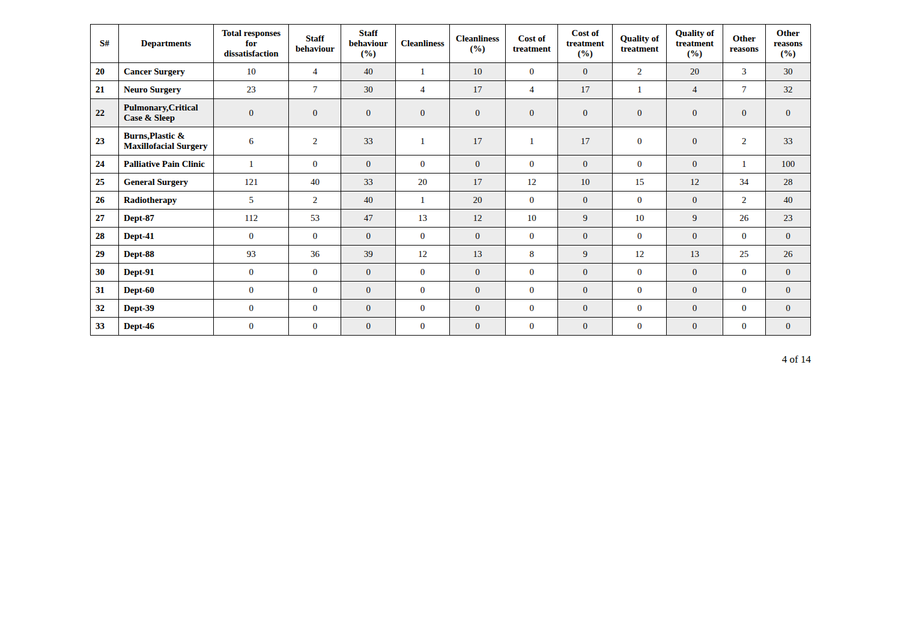| S# | Departments | Total responses for dissatisfaction | Staff behaviour | Staff behaviour (%) | Cleanliness | Cleanliness (%) | Cost of treatment | Cost of treatment (%) | Quality of treatment | Quality of treatment (%) | Other reasons | Other reasons (%) |
| --- | --- | --- | --- | --- | --- | --- | --- | --- | --- | --- | --- | --- |
| 20 | Cancer Surgery | 10 | 4 | 40 | 1 | 10 | 0 | 0 | 2 | 20 | 3 | 30 |
| 21 | Neuro Surgery | 23 | 7 | 30 | 4 | 17 | 4 | 17 | 1 | 4 | 7 | 32 |
| 22 | Pulmonary,Critical Case & Sleep | 0 | 0 | 0 | 0 | 0 | 0 | 0 | 0 | 0 | 0 | 0 |
| 23 | Burns,Plastic & Maxillofacial Surgery | 6 | 2 | 33 | 1 | 17 | 1 | 17 | 0 | 0 | 2 | 33 |
| 24 | Palliative Pain Clinic | 1 | 0 | 0 | 0 | 0 | 0 | 0 | 0 | 0 | 1 | 100 |
| 25 | General Surgery | 121 | 40 | 33 | 20 | 17 | 12 | 10 | 15 | 12 | 34 | 28 |
| 26 | Radiotherapy | 5 | 2 | 40 | 1 | 20 | 0 | 0 | 0 | 0 | 2 | 40 |
| 27 | Dept-87 | 112 | 53 | 47 | 13 | 12 | 10 | 9 | 10 | 9 | 26 | 23 |
| 28 | Dept-41 | 0 | 0 | 0 | 0 | 0 | 0 | 0 | 0 | 0 | 0 | 0 |
| 29 | Dept-88 | 93 | 36 | 39 | 12 | 13 | 8 | 9 | 12 | 13 | 25 | 26 |
| 30 | Dept-91 | 0 | 0 | 0 | 0 | 0 | 0 | 0 | 0 | 0 | 0 | 0 |
| 31 | Dept-60 | 0 | 0 | 0 | 0 | 0 | 0 | 0 | 0 | 0 | 0 | 0 |
| 32 | Dept-39 | 0 | 0 | 0 | 0 | 0 | 0 | 0 | 0 | 0 | 0 | 0 |
| 33 | Dept-46 | 0 | 0 | 0 | 0 | 0 | 0 | 0 | 0 | 0 | 0 | 0 |
4 of 14